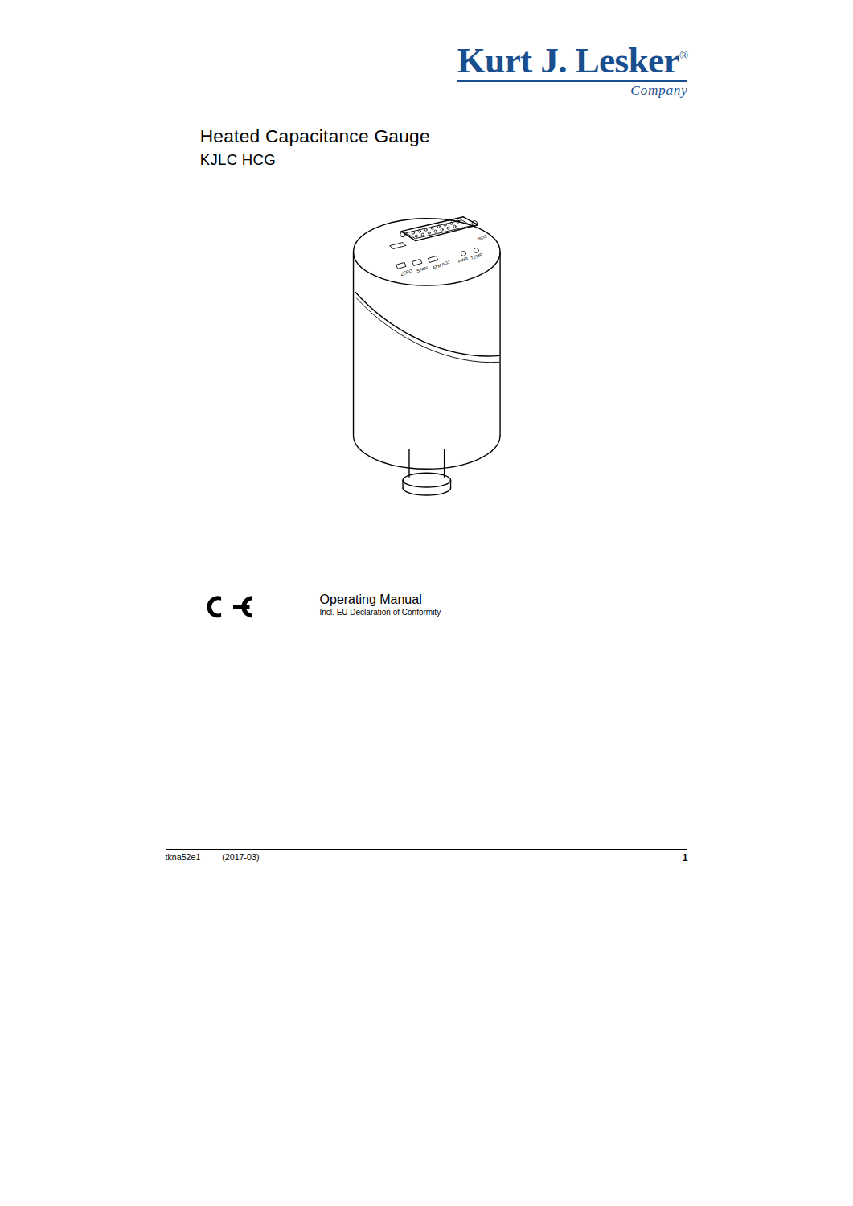Kurt J. Lesker® Company
Heated Capacitance Gauge
KJLC HCG
ZERO SPAN ATM ADJ PWR TEMP HCG
Operating Manual
Incl. EU Declaration of Conformity
tkna52e1(2017-03)
1